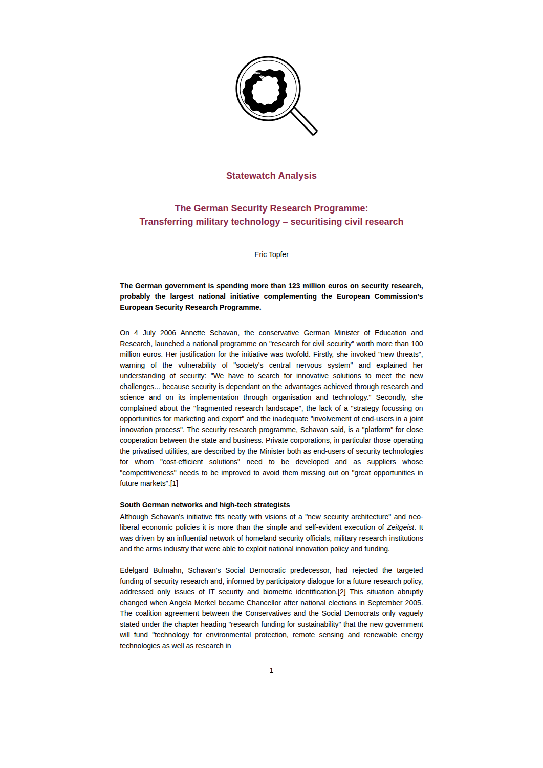Statewatch Analysis
The German Security Research Programme:
Transferring military technology – securitising civil research
Eric Topfer
The German government is spending more than 123 million euros on security research, probably the largest national initiative complementing the European Commission's European Security Research Programme.
On 4 July 2006 Annette Schavan, the conservative German Minister of Education and Research, launched a national programme on "research for civil security" worth more than 100 million euros. Her justification for the initiative was twofold. Firstly, she invoked "new threats", warning of the vulnerability of "society's central nervous system" and explained her understanding of security: "We have to search for innovative solutions to meet the new challenges... because security is dependant on the advantages achieved through research and science and on its implementation through organisation and technology." Secondly, she complained about the "fragmented research landscape", the lack of a "strategy focussing on opportunities for marketing and export" and the inadequate "involvement of end-users in a joint innovation process". The security research programme, Schavan said, is a "platform" for close cooperation between the state and business. Private corporations, in particular those operating the privatised utilities, are described by the Minister both as end-users of security technologies for whom "cost-efficient solutions" need to be developed and as suppliers whose "competitiveness" needs to be improved to avoid them missing out on "great opportunities in future markets".[1]
South German networks and high-tech strategists
Although Schavan's initiative fits neatly with visions of a "new security architecture" and neo-liberal economic policies it is more than the simple and self-evident execution of Zeitgeist. It was driven by an influential network of homeland security officials, military research institutions and the arms industry that were able to exploit national innovation policy and funding.
Edelgard Bulmahn, Schavan's Social Democratic predecessor, had rejected the targeted funding of security research and, informed by participatory dialogue for a future research policy, addressed only issues of IT security and biometric identification.[2] This situation abruptly changed when Angela Merkel became Chancellor after national elections in September 2005. The coalition agreement between the Conservatives and the Social Democrats only vaguely stated under the chapter heading "research funding for sustainability" that the new government will fund "technology for environmental protection, remote sensing and renewable energy technologies as well as research in
1